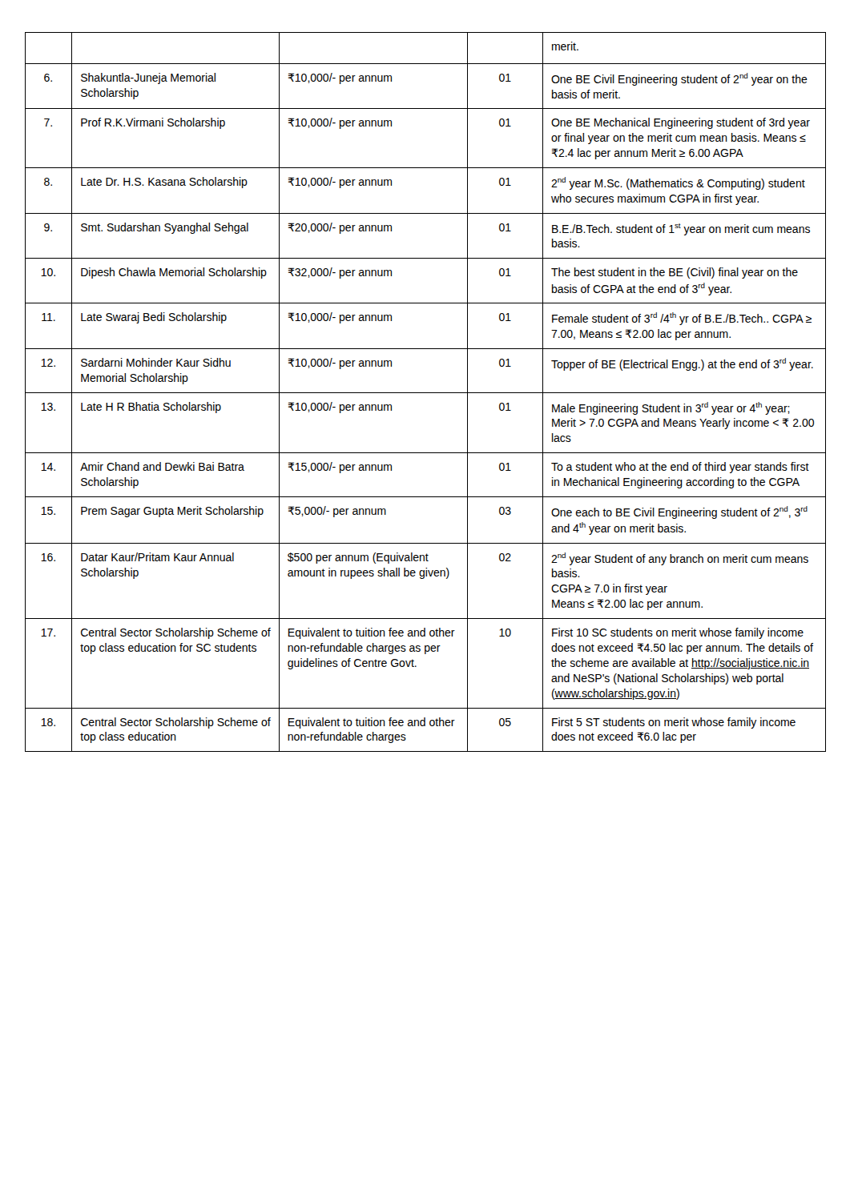| | | | | merit. |
| 6. | Shakuntla-Juneja Memorial Scholarship | ₹10,000/- per annum | 01 | One BE Civil Engineering student of 2 nd year on the basis of merit. |
| 7. | Prof R.K.Virmani Scholarship | ₹10,000/- per annum | 01 | One BE Mechanical Engineering student of 3rd year or final year on the merit cum mean basis. Means ≤ ₹2.4 lac per annum Merit ≥ 6.00 AGPA |
| 8. | Late Dr. H.S. Kasana Scholarship | ₹10,000/- per annum | 01 | 2 nd year M.Sc. (Mathematics & Computing) student who secures maximum CGPA in first year. |
| 9. | Smt. Sudarshan Syanghal Sehgal | ₹20,000/- per annum | 01 | B.E./B.Tech. student of 1 st year on merit cum means basis. |
| 10. | Dipesh Chawla Memorial Scholarship | ₹32,000/- per annum | 01 | The best student in the BE (Civil) final year on the basis of CGPA at the end of 3 rd year. |
| 11. | Late Swaraj Bedi Scholarship | ₹10,000/- per annum | 01 | Female student of 3 rd /4 th yr of B.E./B.Tech.. CGPA ≥ 7.00, Means ≤ ₹2.00 lac per annum. |
| 12. | Sardarni Mohinder Kaur Sidhu Memorial Scholarship | ₹10,000/- per annum | 01 | Topper of BE (Electrical Engg.) at the end of 3 rd year. |
| 13. | Late H R Bhatia Scholarship | ₹10,000/- per annum | 01 | Male Engineering Student in 3 rd year or 4 th year; Merit > 7.0 CGPA and Means Yearly income < ₹ 2.00 lacs |
| 14. | Amir Chand and Dewki Bai Batra Scholarship | ₹15,000/- per annum | 01 | To a student who at the end of third year stands first in Mechanical Engineering according to the CGPA |
| 15. | Prem Sagar Gupta Merit Scholarship | ₹5,000/- per annum | 03 | One each to BE Civil Engineering student of 2 nd , 3 rd and 4 th year on merit basis. |
| 16. | Datar Kaur/Pritam Kaur Annual Scholarship | $500 per annum (Equivalent amount in rupees shall be given) | 02 | 2 nd year Student of any branch on merit cum means basis. CGPA ≥ 7.0 in first year Means ≤ ₹2.00 lac per annum. |
| 17. | Central Sector Scholarship Scheme of top class education for SC students | Equivalent to tuition fee and other non-refundable charges as per guidelines of Centre Govt. | 10 | First 10 SC students on merit whose family income does not exceed ₹4.50 lac per annum. The details of the scheme are available at http://socialjustice.nic.in and NeSP's (National Scholarships) web portal ( www.scholarships.gov.in ) |
| 18. | Central Sector Scholarship Scheme of top class education | Equivalent to tuition fee and other non-refundable charges | 05 | First 5 ST students on merit whose family income does not exceed ₹6.0 lac per |